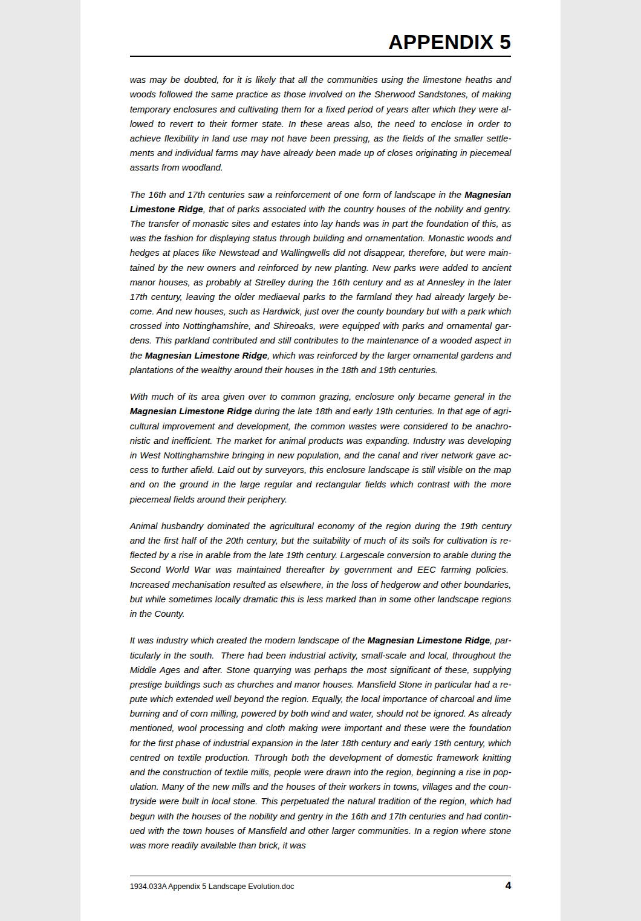APPENDIX 5
was may be doubted, for it is likely that all the communities using the limestone heaths and woods followed the same practice as those involved on the Sherwood Sandstones, of making temporary enclosures and cultivating them for a fixed period of years after which they were allowed to revert to their former state. In these areas also, the need to enclose in order to achieve flexibility in land use may not have been pressing, as the fields of the smaller settlements and individual farms may have already been made up of closes originating in piecemeal assarts from woodland.
The 16th and 17th centuries saw a reinforcement of one form of landscape in the Magnesian Limestone Ridge, that of parks associated with the country houses of the nobility and gentry. The transfer of monastic sites and estates into lay hands was in part the foundation of this, as was the fashion for displaying status through building and ornamentation. Monastic woods and hedges at places like Newstead and Wallingwells did not disappear, therefore, but were maintained by the new owners and reinforced by new planting. New parks were added to ancient manor houses, as probably at Strelley during the 16th century and as at Annesley in the later 17th century, leaving the older mediaeval parks to the farmland they had already largely become. And new houses, such as Hardwick, just over the county boundary but with a park which crossed into Nottinghamshire, and Shireoaks, were equipped with parks and ornamental gardens. This parkland contributed and still contributes to the maintenance of a wooded aspect in the Magnesian Limestone Ridge, which was reinforced by the larger ornamental gardens and plantations of the wealthy around their houses in the 18th and 19th centuries.
With much of its area given over to common grazing, enclosure only became general in the Magnesian Limestone Ridge during the late 18th and early 19th centuries. In that age of agricultural improvement and development, the common wastes were considered to be anachronistic and inefficient. The market for animal products was expanding. Industry was developing in West Nottinghamshire bringing in new population, and the canal and river network gave access to further afield. Laid out by surveyors, this enclosure landscape is still visible on the map and on the ground in the large regular and rectangular fields which contrast with the more piecemeal fields around their periphery.
Animal husbandry dominated the agricultural economy of the region during the 19th century and the first half of the 20th century, but the suitability of much of its soils for cultivation is reflected by a rise in arable from the late 19th century. Largescale conversion to arable during the Second World War was maintained thereafter by government and EEC farming policies. Increased mechanisation resulted as elsewhere, in the loss of hedgerow and other boundaries, but while sometimes locally dramatic this is less marked than in some other landscape regions in the County.
It was industry which created the modern landscape of the Magnesian Limestone Ridge, particularly in the south. There had been industrial activity, small-scale and local, throughout the Middle Ages and after. Stone quarrying was perhaps the most significant of these, supplying prestige buildings such as churches and manor houses. Mansfield Stone in particular had a repute which extended well beyond the region. Equally, the local importance of charcoal and lime burning and of corn milling, powered by both wind and water, should not be ignored. As already mentioned, wool processing and cloth making were important and these were the foundation for the first phase of industrial expansion in the later 18th century and early 19th century, which centred on textile production. Through both the development of domestic framework knitting and the construction of textile mills, people were drawn into the region, beginning a rise in population. Many of the new mills and the houses of their workers in towns, villages and the countryside were built in local stone. This perpetuated the natural tradition of the region, which had begun with the houses of the nobility and gentry in the 16th and 17th centuries and had continued with the town houses of Mansfield and other larger communities. In a region where stone was more readily available than brick, it was
1934.033A Appendix 5 Landscape Evolution.doc 4